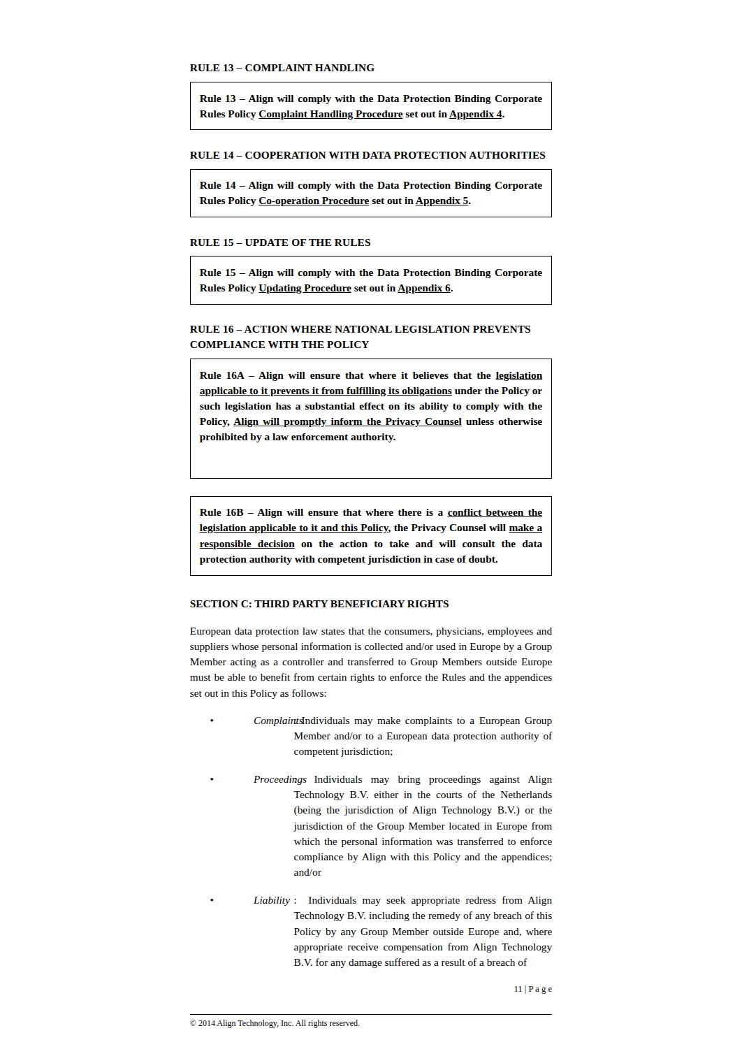RULE 13 – COMPLAINT HANDLING
Rule 13 – Align will comply with the Data Protection Binding Corporate Rules Policy Complaint Handling Procedure set out in Appendix 4.
RULE 14 – COOPERATION WITH DATA PROTECTION AUTHORITIES
Rule 14 – Align will comply with the Data Protection Binding Corporate Rules Policy Co-operation Procedure set out in Appendix 5.
RULE 15 – UPDATE OF THE RULES
Rule 15 – Align will comply with the Data Protection Binding Corporate Rules Policy Updating Procedure set out in Appendix 6.
RULE 16 – ACTION WHERE NATIONAL LEGISLATION PREVENTS COMPLIANCE WITH THE POLICY
Rule 16A – Align will ensure that where it believes that the legislation applicable to it prevents it from fulfilling its obligations under the Policy or such legislation has a substantial effect on its ability to comply with the Policy, Align will promptly inform the Privacy Counsel unless otherwise prohibited by a law enforcement authority.
Rule 16B – Align will ensure that where there is a conflict between the legislation applicable to it and this Policy, the Privacy Counsel will make a responsible decision on the action to take and will consult the data protection authority with competent jurisdiction in case of doubt.
SECTION C: THIRD PARTY BENEFICIARY RIGHTS
European data protection law states that the consumers, physicians, employees and suppliers whose personal information is collected and/or used in Europe by a Group Member acting as a controller and transferred to Group Members outside Europe must be able to benefit from certain rights to enforce the Rules and the appendices set out in this Policy as follows:
Complaints: Individuals may make complaints to a European Group Member and/or to a European data protection authority of competent jurisdiction;
Proceedings: Individuals may bring proceedings against Align Technology B.V. either in the courts of the Netherlands (being the jurisdiction of Align Technology B.V.) or the jurisdiction of the Group Member located in Europe from which the personal information was transferred to enforce compliance by Align with this Policy and the appendices; and/or
Liability: Individuals may seek appropriate redress from Align Technology B.V. including the remedy of any breach of this Policy by any Group Member outside Europe and, where appropriate receive compensation from Align Technology B.V. for any damage suffered as a result of a breach of
11 | P a g e
© 2014 Align Technology, Inc. All rights reserved.